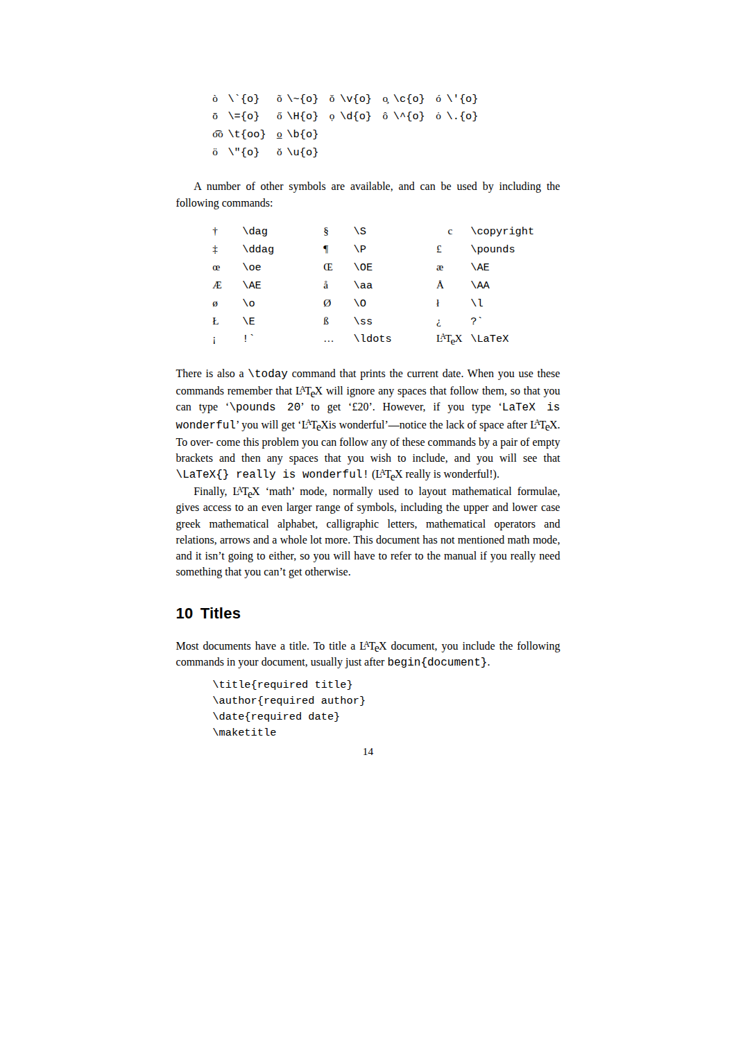| ò | \`{o} | õ | \~{o} | ǒ | \v{o} | o̧ | \c{o} | ó | \'{o} |
| ō | \={o} | ő | \H{o} | ọ | \d{o} | ô | \^{o} | ȯ | \.{o} |
| o͡o | \t{oo} | o̲ | \b{o} | | | | | | |
| ö | \"{o} | ŏ | \u{o} | | | | | | |
A number of other symbols are available, and can be used by including the following commands:
| † | \dag | § | \S | c | \copyright |
| ‡ | \ddag | ¶ | \P | £ | \pounds |
| œ | \oe | Œ | \OE | æ | \AE |
| Æ | \AE | å | \aa | Å | \AA |
| ø | \o | Ø | \O | ł | \l |
| Ł | \E | ß | \ss | ¿ | ?` |
| ¡ | !` | … | \ldots | L a T e X | \LaTeX |
There is also a \today command that prints the current date. When you use these commands remember that La Te X will ignore any spaces that follow them, so that you can type ‘\pounds 20’ to get ‘£20’. However, if you type ‘LaTeX is wonderful’ you will get ‘La Te Xis wonderful’—notice the lack of space after La Te X. To over- come this problem you can follow any of these commands by a pair of empty brackets and then any spaces that you wish to include, and you will see that \LaTeX{} really is wonderful! (La Te X really is wonderful!).
Finally, La Te X ‘math’ mode, normally used to layout mathematical formulae, gives access to an even larger range of symbols, including the upper and lower case greek mathematical alphabet, calligraphic letters, mathematical operators and relations, arrows and a whole lot more. This document has not mentioned math mode, and it isn’t going to either, so you will have to refer to the manual if you really need something that you can’t get otherwise.
10 Titles
Most documents have a title. To title a La Te X document, you include the following commands in your document, usually just after begin{document}.
\title{required title}
\author{required author}
\date{required date}
\maketitle
14